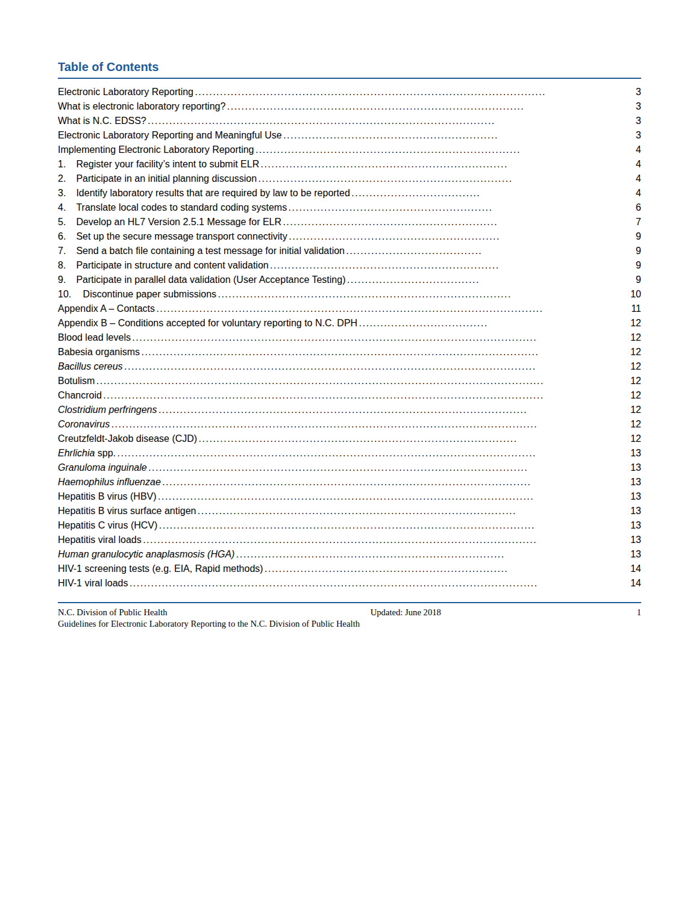Table of Contents
Electronic Laboratory Reporting .................................................................................................. 3
What is electronic laboratory reporting? ................................................................................... 3
What is N.C. EDSS? ................................................................................................. 3
Electronic Laboratory Reporting and Meaningful Use ............................................................ 3
Implementing Electronic Laboratory Reporting .......................................................................... 4
1. Register your facility’s intent to submit ELR ..................................................................... 4
2. Participate in an initial planning discussion ....................................................................... 4
3. Identify laboratory results that are required by law to be reported .................................... 4
4. Translate local codes to standard coding systems ......................................................... 6
5. Develop an HL7 Version 2.5.1 Message for ELR ............................................................ 7
6. Set up the secure message transport connectivity ........................................................... 9
7. Send a batch file containing a test message for initial validation ...................................... 9
8. Participate in structure and content validation ................................................................ 9
9. Participate in parallel data validation (User Acceptance Testing) ..................................... 9
10. Discontinue paper submissions .................................................................................. 10
Appendix A – Contacts ............................................................................................................ 11
Appendix B – Conditions accepted for voluntary reporting to N.C. DPH .................................... 12
Blood lead levels ................................................................................................................. 12
Babesia organisms ............................................................................................................... 12
Bacillus cereus ................................................................................................................... 12
Botulism ............................................................................................................................. 12
Chancroid ........................................................................................................................... 12
Clostridium perfringens ....................................................................................................... 12
Coronavirus ....................................................................................................................... 12
Creutzfeldt-Jakob disease (CJD) ......................................................................................... 12
Ehrlichia spp. ..................................................................................................................... 13
Granuloma inguinale .......................................................................................................... 13
Haemophilus influenzae ....................................................................................................... 13
Hepatitis B virus (HBV) ......................................................................................................... 13
Hepatitis B virus surface antigen ......................................................................................... 13
Hepatitis C virus (HCV) ......................................................................................................... 13
Hepatitis viral loads .............................................................................................................. 13
Human granulocytic anaplasmosis (HGA) ........................................................................... 13
HIV-1 screening tests (e.g. EIA, Rapid methods) .................................................................... 14
HIV-1 viral loads .................................................................................................................. 14
N.C. Division of Public Health
Guidelines for Electronic Laboratory Reporting to the N.C. Division of Public Health
Updated: June 2018
1